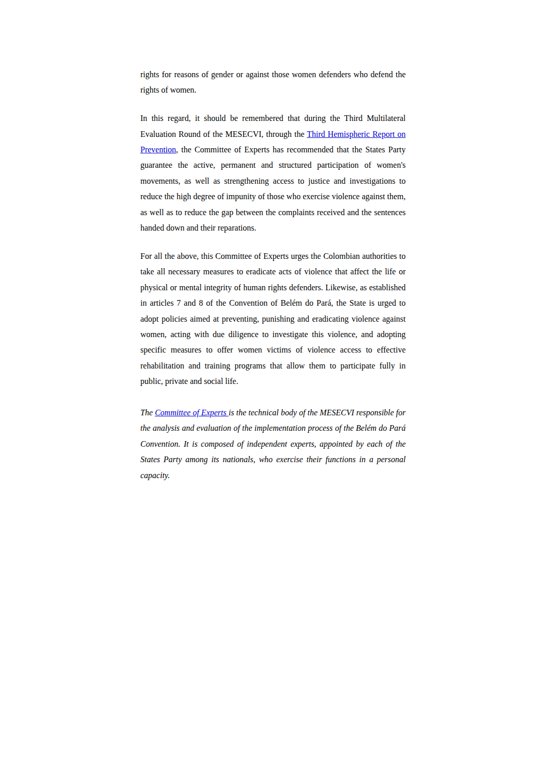rights for reasons of gender or against those women defenders who defend the rights of women.
In this regard, it should be remembered that during the Third Multilateral Evaluation Round of the MESECVI, through the Third Hemispheric Report on Prevention, the Committee of Experts has recommended that the States Party guarantee the active, permanent and structured participation of women's movements, as well as strengthening access to justice and investigations to reduce the high degree of impunity of those who exercise violence against them, as well as to reduce the gap between the complaints received and the sentences handed down and their reparations.
For all the above, this Committee of Experts urges the Colombian authorities to take all necessary measures to eradicate acts of violence that affect the life or physical or mental integrity of human rights defenders. Likewise, as established in articles 7 and 8 of the Convention of Belém do Pará, the State is urged to adopt policies aimed at preventing, punishing and eradicating violence against women, acting with due diligence to investigate this violence, and adopting specific measures to offer women victims of violence access to effective rehabilitation and training programs that allow them to participate fully in public, private and social life.
The Committee of Experts is the technical body of the MESECVI responsible for the analysis and evaluation of the implementation process of the Belém do Pará Convention. It is composed of independent experts, appointed by each of the States Party among its nationals, who exercise their functions in a personal capacity.